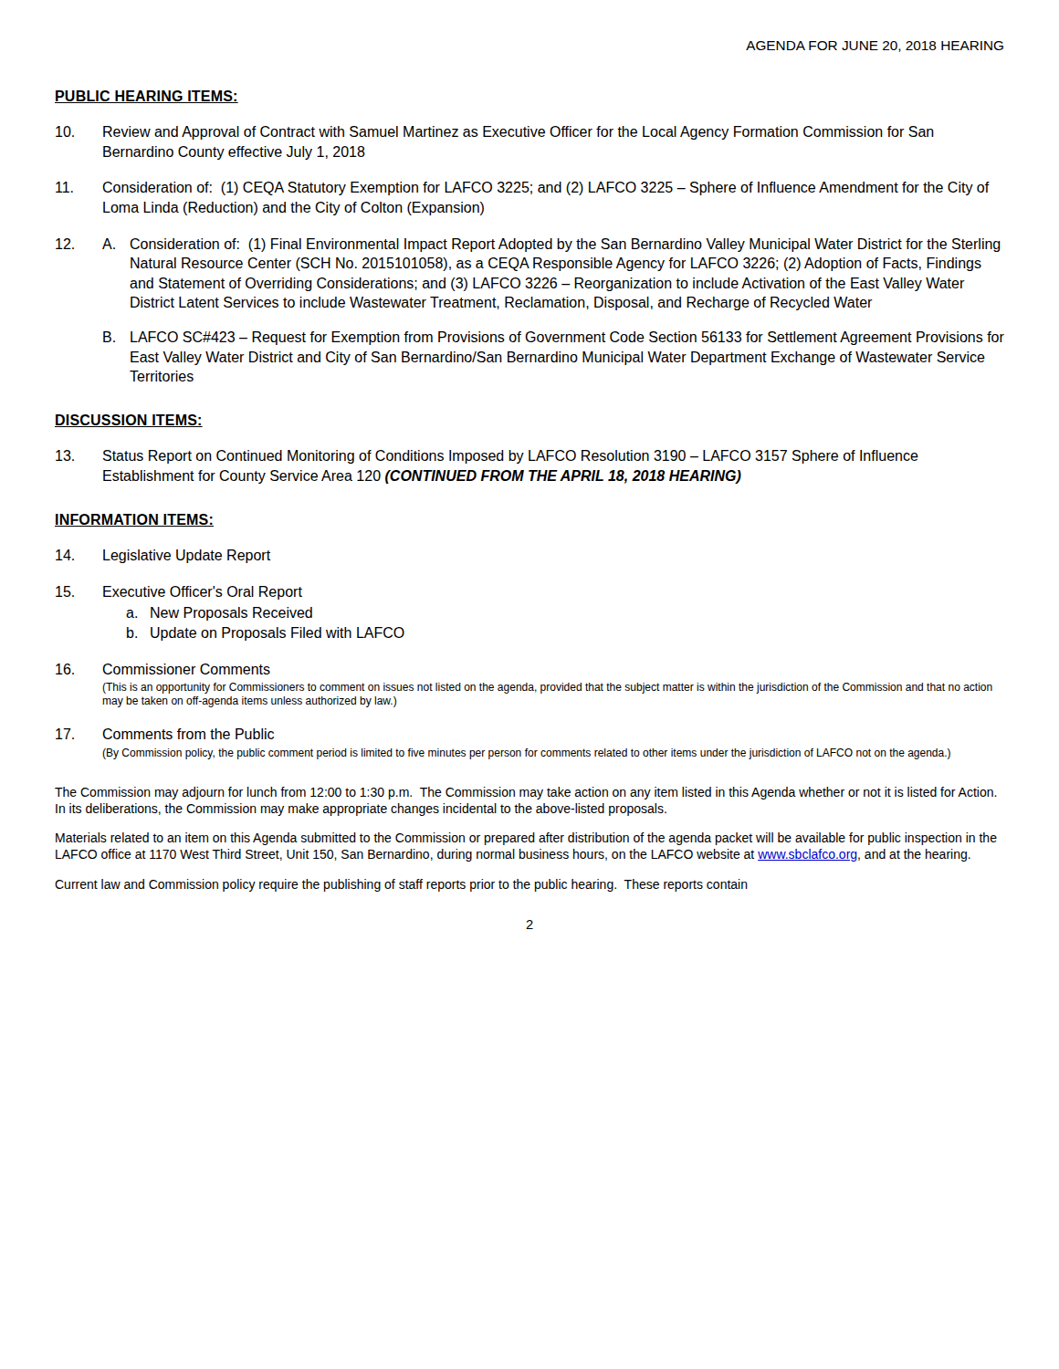AGENDA FOR JUNE 20, 2018 HEARING
PUBLIC HEARING ITEMS:
10. Review and Approval of Contract with Samuel Martinez as Executive Officer for the Local Agency Formation Commission for San Bernardino County effective July 1, 2018
11. Consideration of: (1) CEQA Statutory Exemption for LAFCO 3225; and (2) LAFCO 3225 – Sphere of Influence Amendment for the City of Loma Linda (Reduction) and the City of Colton (Expansion)
12.
A. Consideration of: (1) Final Environmental Impact Report Adopted by the San Bernardino Valley Municipal Water District for the Sterling Natural Resource Center (SCH No. 2015101058), as a CEQA Responsible Agency for LAFCO 3226; (2) Adoption of Facts, Findings and Statement of Overriding Considerations; and (3) LAFCO 3226 – Reorganization to include Activation of the East Valley Water District Latent Services to include Wastewater Treatment, Reclamation, Disposal, and Recharge of Recycled Water
B. LAFCO SC#423 – Request for Exemption from Provisions of Government Code Section 56133 for Settlement Agreement Provisions for East Valley Water District and City of San Bernardino/San Bernardino Municipal Water Department Exchange of Wastewater Service Territories
DISCUSSION ITEMS:
13. Status Report on Continued Monitoring of Conditions Imposed by LAFCO Resolution 3190 – LAFCO 3157 Sphere of Influence Establishment for County Service Area 120 (CONTINUED FROM THE APRIL 18, 2018 HEARING)
INFORMATION ITEMS:
14. Legislative Update Report
15. Executive Officer's Oral Report
a. New Proposals Received
b. Update on Proposals Filed with LAFCO
16. Commissioner Comments (This is an opportunity for Commissioners to comment on issues not listed on the agenda, provided that the subject matter is within the jurisdiction of the Commission and that no action may be taken on off-agenda items unless authorized by law.)
17. Comments from the Public (By Commission policy, the public comment period is limited to five minutes per person for comments related to other items under the jurisdiction of LAFCO not on the agenda.)
The Commission may adjourn for lunch from 12:00 to 1:30 p.m. The Commission may take action on any item listed in this Agenda whether or not it is listed for Action. In its deliberations, the Commission may make appropriate changes incidental to the above-listed proposals.
Materials related to an item on this Agenda submitted to the Commission or prepared after distribution of the agenda packet will be available for public inspection in the LAFCO office at 1170 West Third Street, Unit 150, San Bernardino, during normal business hours, on the LAFCO website at www.sbclafco.org, and at the hearing.
Current law and Commission policy require the publishing of staff reports prior to the public hearing. These reports contain
2